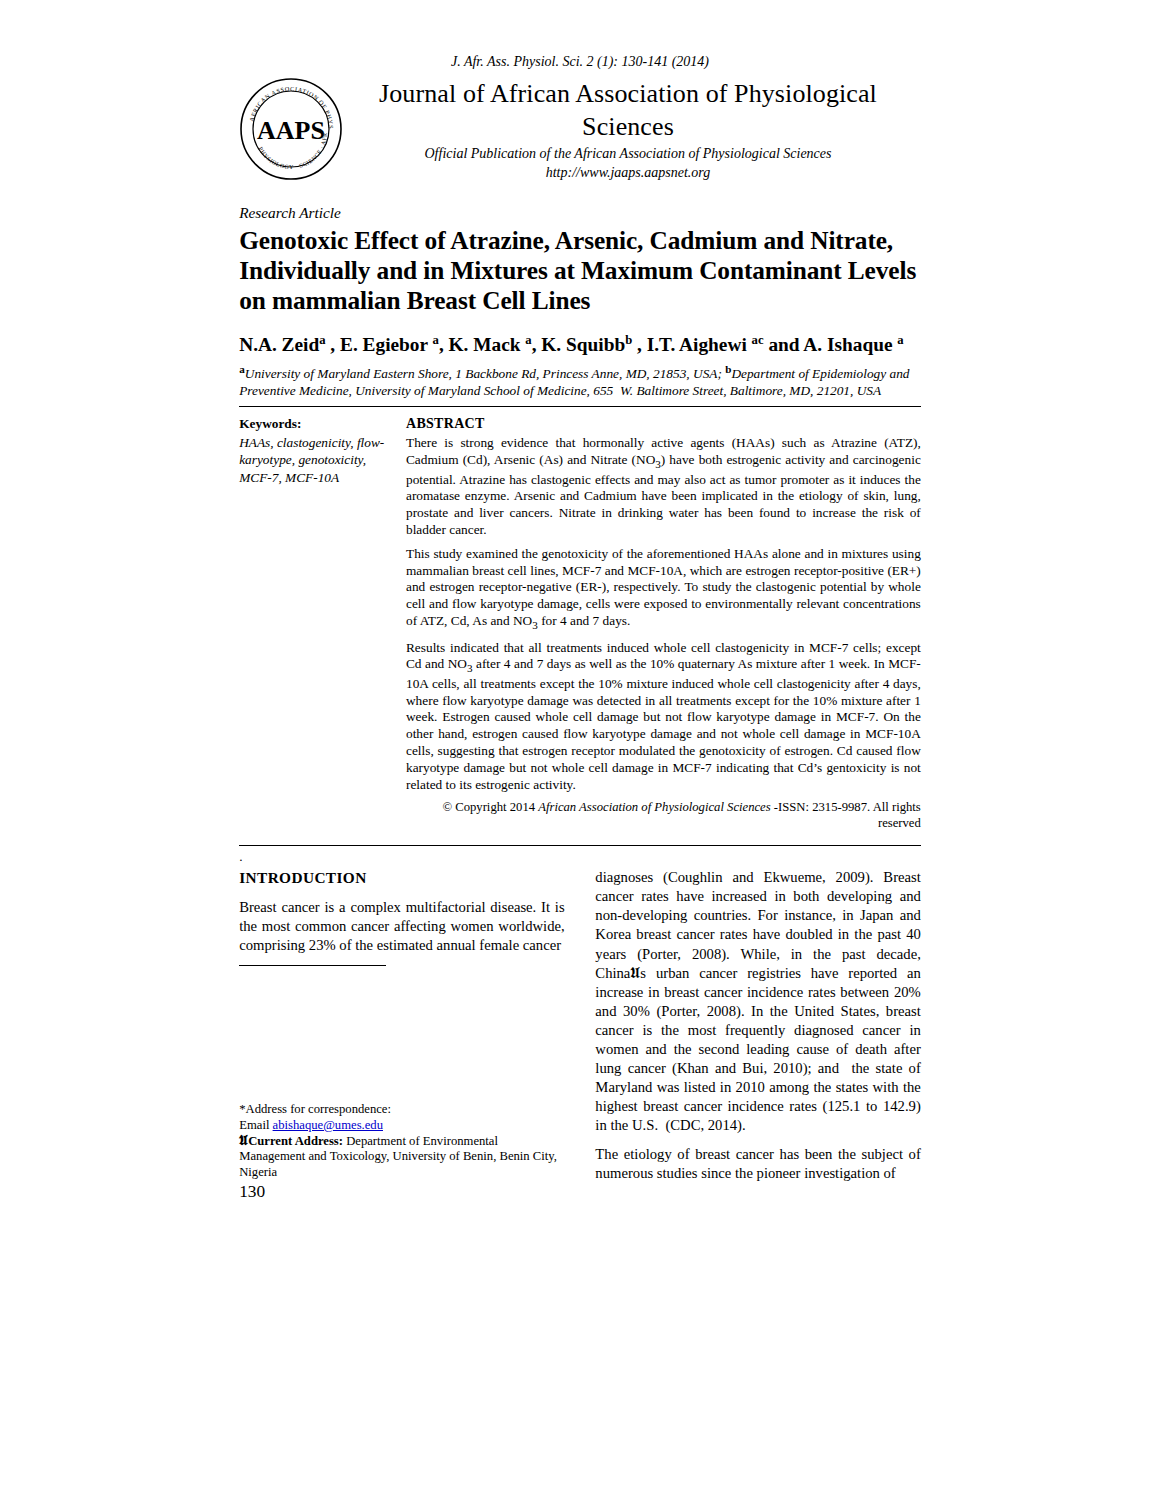J. Afr. Ass. Physiol. Sci. 2 (1): 130-141 (2014)
AAPS AFRICAN ASSOCIATION OF PHYSIOLOGICAL SCIENCES PHYSIOLOGY · SCIENCE · AFRICA
Journal of African Association of Physiological Sciences
Official Publication of the African Association of Physiological Sciences
http://www.jaaps.aapsnet.org
Research Article
Genotoxic Effect of Atrazine, Arsenic, Cadmium and Nitrate, Individually and in Mixtures at Maximum Contaminant Levels on mammalian Breast Cell Lines
N.A. Zeida , E. Egiebor a, K. Mack a, K. Squibbb , I.T. Aighewi ac and A. Ishaque a
aUniversity of Maryland Eastern Shore, 1 Backbone Rd, Princess Anne, MD, 21853, USA; bDepartment of Epidemiology and Preventive Medicine, University of Maryland School of Medicine, 655 W. Baltimore Street, Baltimore, MD, 21201, USA
Keywords:
HAAs, clastogenicity, flow-karyotype, genotoxicity, MCF-7, MCF-10A
ABSTRACT
There is strong evidence that hormonally active agents (HAAs) such as Atrazine (ATZ), Cadmium (Cd), Arsenic (As) and Nitrate (NO3) have both estrogenic activity and carcinogenic potential. Atrazine has clastogenic effects and may also act as tumor promoter as it induces the aromatase enzyme. Arsenic and Cadmium have been implicated in the etiology of skin, lung, prostate and liver cancers. Nitrate in drinking water has been found to increase the risk of bladder cancer.
This study examined the genotoxicity of the aforementioned HAAs alone and in mixtures using mammalian breast cell lines, MCF-7 and MCF-10A, which are estrogen receptor-positive (ER+) and estrogen receptor-negative (ER-), respectively. To study the clastogenic potential by whole cell and flow karyotype damage, cells were exposed to environmentally relevant concentrations of ATZ, Cd, As and NO3 for 4 and 7 days.
Results indicated that all treatments induced whole cell clastogenicity in MCF-7 cells; except Cd and NO3 after 4 and 7 days as well as the 10% quaternary As mixture after 1 week. In MCF-10A cells, all treatments except the 10% mixture induced whole cell clastogenicity after 4 days, where flow karyotype damage was detected in all treatments except for the 10% mixture after 1 week. Estrogen caused whole cell damage but not flow karyotype damage in MCF-7. On the other hand, estrogen caused flow karyotype damage and not whole cell damage in MCF-10A cells, suggesting that estrogen receptor modulated the genotoxicity of estrogen. Cd caused flow karyotype damage but not whole cell damage in MCF-7 indicating that Cd’s gentoxicity is not related to its estrogenic activity.
© Copyright 2014 African Association of Physiological Sciences -ISSN: 2315-9987. All rights reserved
.
INTRODUCTION
Breast cancer is a complex multifactorial disease. It is the most common cancer affecting women worldwide, comprising 23% of the estimated annual female cancer
*Address for correspondence:
Email abishaque@umes.edu
𝖀Current Address: Department of Environmental Management and Toxicology, University of Benin, Benin City, Nigeria
130
diagnoses (Coughlin and Ekwueme, 2009). Breast cancer rates have increased in both developing and non-developing countries. For instance, in Japan and Korea breast cancer rates have doubled in the past 40 years (Porter, 2008). While, in the past decade, China𝖀s urban cancer registries have reported an increase in breast cancer incidence rates between 20% and 30% (Porter, 2008). In the United States, breast cancer is the most frequently diagnosed cancer in women and the second leading cause of death after lung cancer (Khan and Bui, 2010); and the state of Maryland was listed in 2010 among the states with the highest breast cancer incidence rates (125.1 to 142.9) in the U.S. (CDC, 2014).
The etiology of breast cancer has been the subject of numerous studies since the pioneer investigation of